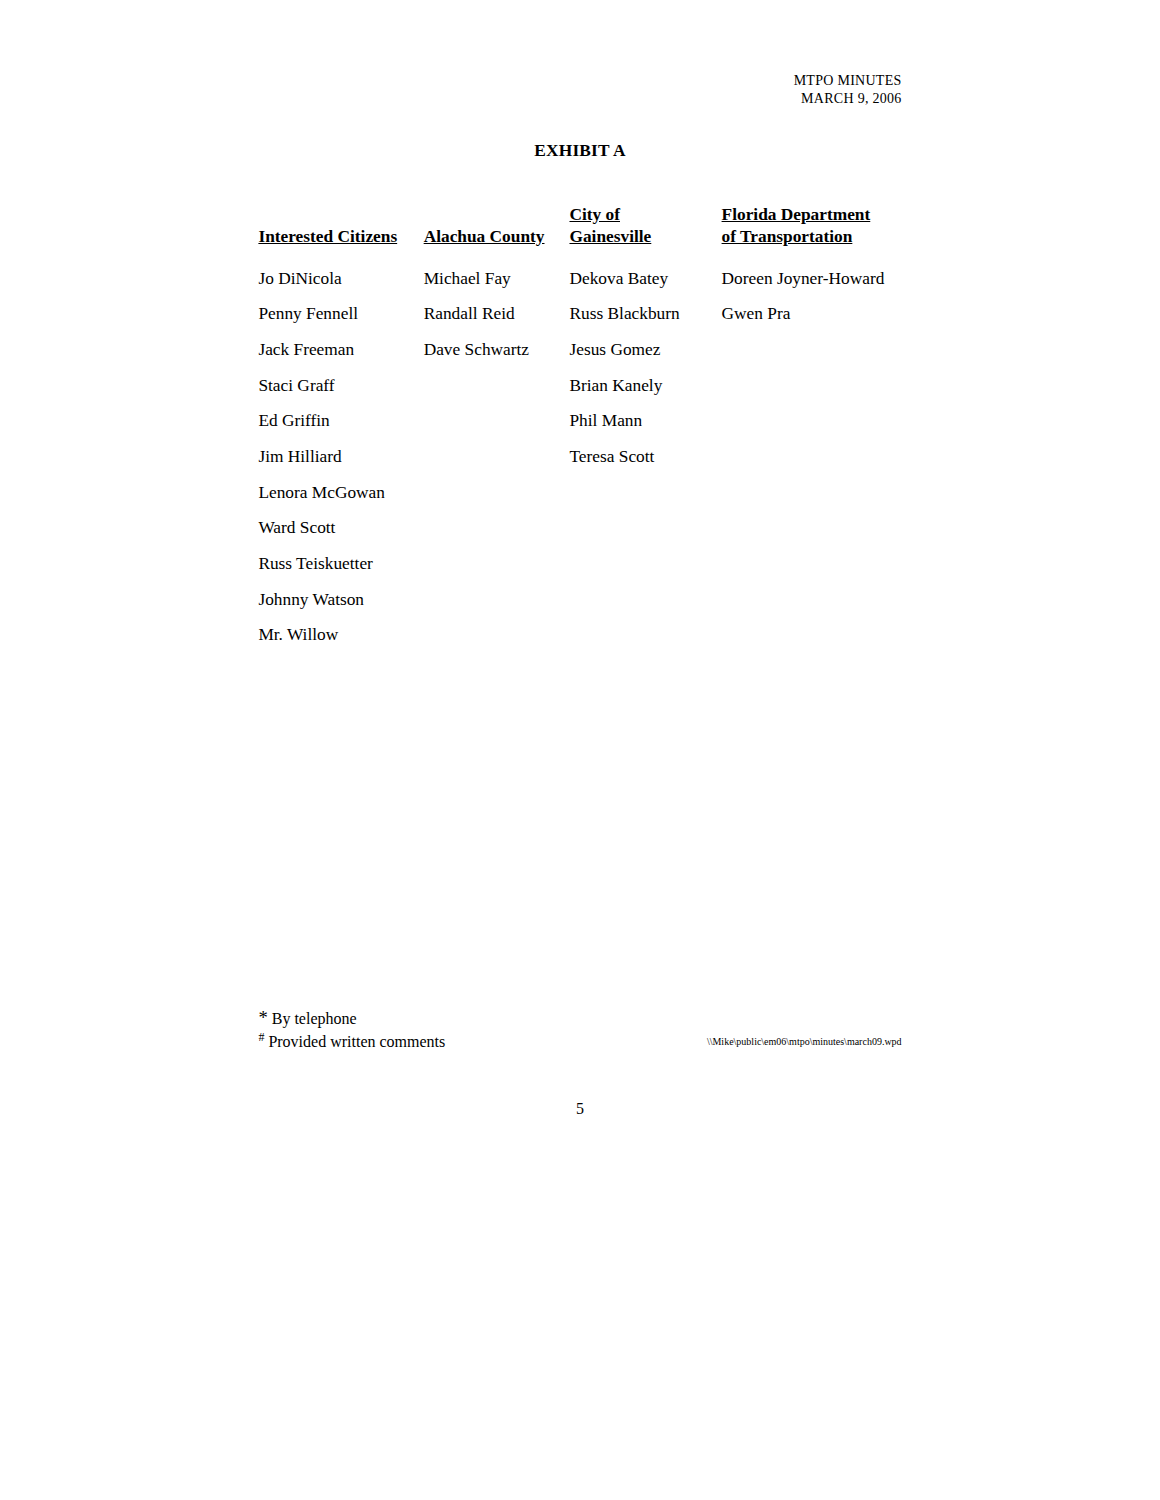MTPO MINUTES
MARCH 9, 2006
EXHIBIT A
| Interested Citizens | Alachua County | City of Gainesville | Florida Department of Transportation |
| --- | --- | --- | --- |
| Jo DiNicola | Michael Fay | Dekova Batey | Doreen Joyner-Howard |
| Penny Fennell | Randall Reid | Russ Blackburn | Gwen Pra |
| Jack Freeman | Dave Schwartz | Jesus Gomez | |
| Staci Graff | | Brian Kanely | |
| Ed Griffin | | Phil Mann | |
| Jim Hilliard | | Teresa Scott | |
| Lenora McGowan | | | |
| Ward Scott | | | |
| Russ Teiskuetter | | | |
| Johnny Watson | | | |
| Mr. Willow | | | |
* By telephone
# Provided written comments
\\Mike\public\em06\mtpo\minutes\march09.wpd
5